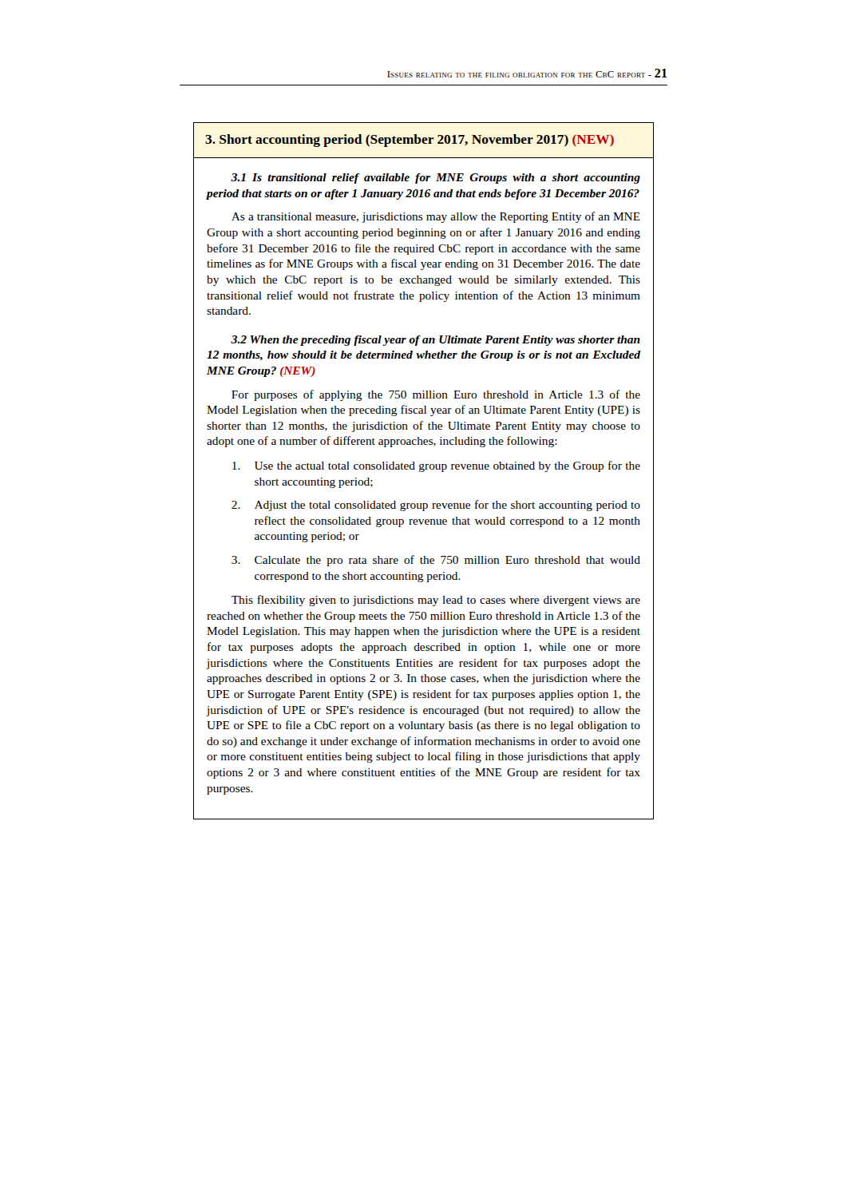Issues relating to the filing obligation for the CbC report - 21
3. Short accounting period (September 2017, November 2017) (NEW)
3.1 Is transitional relief available for MNE Groups with a short accounting period that starts on or after 1 January 2016 and that ends before 31 December 2016?
As a transitional measure, jurisdictions may allow the Reporting Entity of an MNE Group with a short accounting period beginning on or after 1 January 2016 and ending before 31 December 2016 to file the required CbC report in accordance with the same timelines as for MNE Groups with a fiscal year ending on 31 December 2016. The date by which the CbC report is to be exchanged would be similarly extended. This transitional relief would not frustrate the policy intention of the Action 13 minimum standard.
3.2 When the preceding fiscal year of an Ultimate Parent Entity was shorter than 12 months, how should it be determined whether the Group is or is not an Excluded MNE Group? (NEW)
For purposes of applying the 750 million Euro threshold in Article 1.3 of the Model Legislation when the preceding fiscal year of an Ultimate Parent Entity (UPE) is shorter than 12 months, the jurisdiction of the Ultimate Parent Entity may choose to adopt one of a number of different approaches, including the following:
1. Use the actual total consolidated group revenue obtained by the Group for the short accounting period;
2. Adjust the total consolidated group revenue for the short accounting period to reflect the consolidated group revenue that would correspond to a 12 month accounting period; or
3. Calculate the pro rata share of the 750 million Euro threshold that would correspond to the short accounting period.
This flexibility given to jurisdictions may lead to cases where divergent views are reached on whether the Group meets the 750 million Euro threshold in Article 1.3 of the Model Legislation. This may happen when the jurisdiction where the UPE is a resident for tax purposes adopts the approach described in option 1, while one or more jurisdictions where the Constituents Entities are resident for tax purposes adopt the approaches described in options 2 or 3. In those cases, when the jurisdiction where the UPE or Surrogate Parent Entity (SPE) is resident for tax purposes applies option 1, the jurisdiction of UPE or SPE's residence is encouraged (but not required) to allow the UPE or SPE to file a CbC report on a voluntary basis (as there is no legal obligation to do so) and exchange it under exchange of information mechanisms in order to avoid one or more constituent entities being subject to local filing in those jurisdictions that apply options 2 or 3 and where constituent entities of the MNE Group are resident for tax purposes.